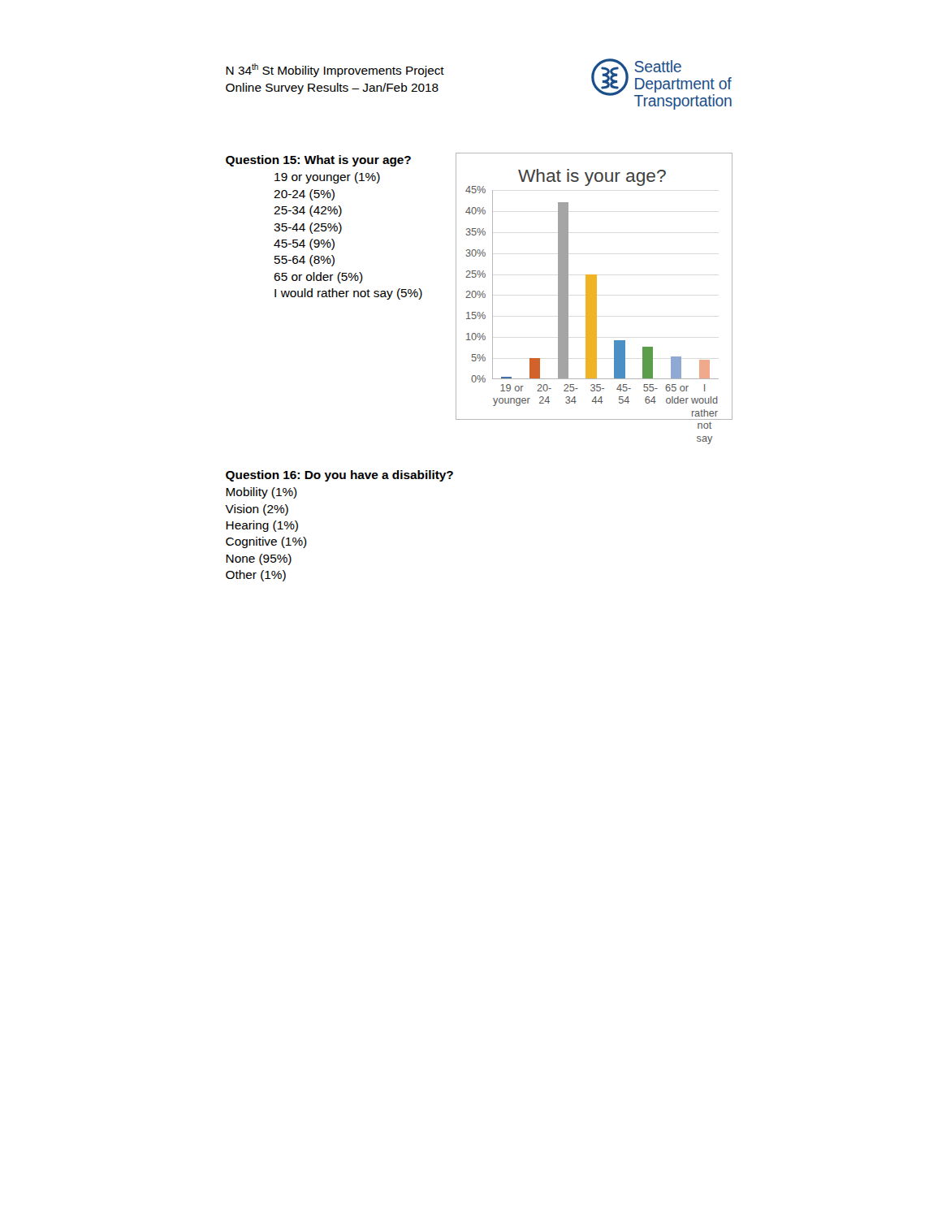N 34th St Mobility Improvements Project
Online Survey Results – Jan/Feb 2018
Seattle
Department of
Transportation
Question 15: What is your age?
19 or younger (1%)
20-24 (5%)
25-34 (42%)
35-44 (25%)
45-54 (9%)
55-64 (8%)
65 or older (5%)
I would rather not say (5%)
What is your age?
45%
40%
35%
30%
25%
20%
15%
10%
5%
0%
19 or
younger
20-24
25-34
35-44
45-54
55-64
65 or
older
I would
rather
not say
Question 16: Do you have a disability?
Mobility (1%)
Vision (2%)
Hearing (1%)
Cognitive (1%)
None (95%)
Other (1%)